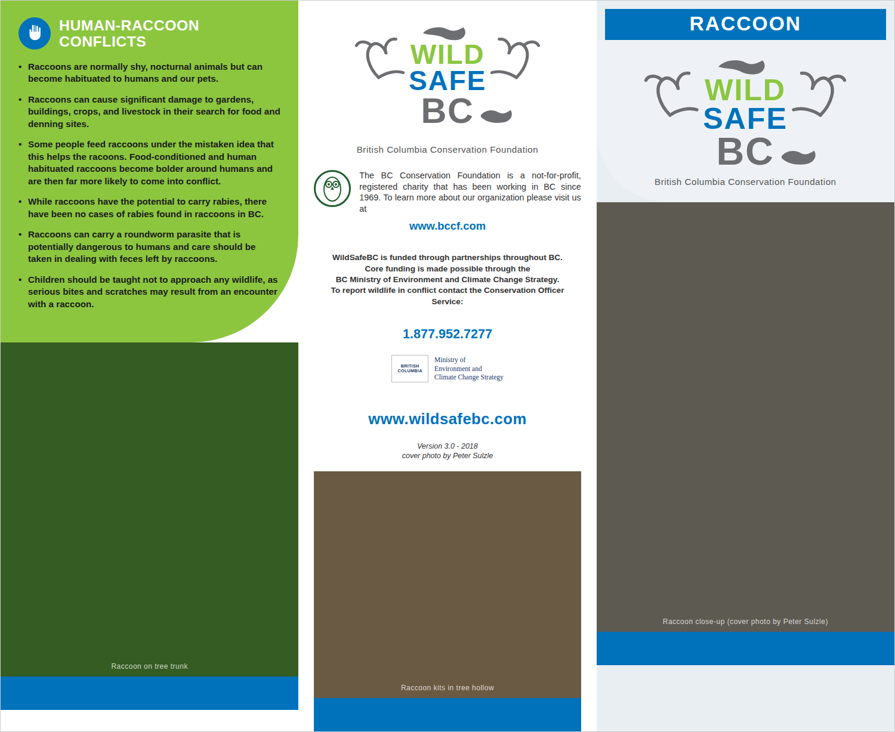HUMAN-RACCOON
CONFLICTS
Raccoons are normally shy, nocturnal animals but can become habituated to humans and our pets.
Raccoons can cause significant damage to gardens, buildings, crops, and livestock in their search for food and denning sites.
Some people feed raccoons under the mistaken idea that this helps the racoons. Food-conditioned and human habituated raccoons become bolder around humans and are then far more likely to come into conflict.
While raccoons have the potential to carry rabies, there have been no cases of rabies found in raccoons in BC.
Raccoons can carry a roundworm parasite that is potentially dangerous to humans and care should be taken in dealing with feces left by raccoons.
Children should be taught not to approach any wildlife, as serious bites and scratches may result from an encounter with a raccoon.
Raccoon on tree trunk
WILD SAFE BC
British Columbia Conservation Foundation
The BC Conservation Foundation is a not-for-profit, registered charity that has been working in BC since 1969. To learn more about our organization please visit us at
www.bccf.com
WildSafeBC is funded through partnerships throughout BC.
Core funding is made possible through the
BC Ministry of Environment and Climate Change Strategy.
To report wildlife in conflict contact the Conservation Officer Service:
1.877.952.7277
BRITISH
COLUMBIA
Ministry of
Environment and
Climate Change Strategy
www.wildsafebc.com
Version 3.0 - 2018
cover photo by Peter Sulzle
Raccoon kits in tree hollow
RACCOON
WILD SAFE BC
British Columbia Conservation Foundation
Raccoon close-up (cover photo by Peter Sulzle)